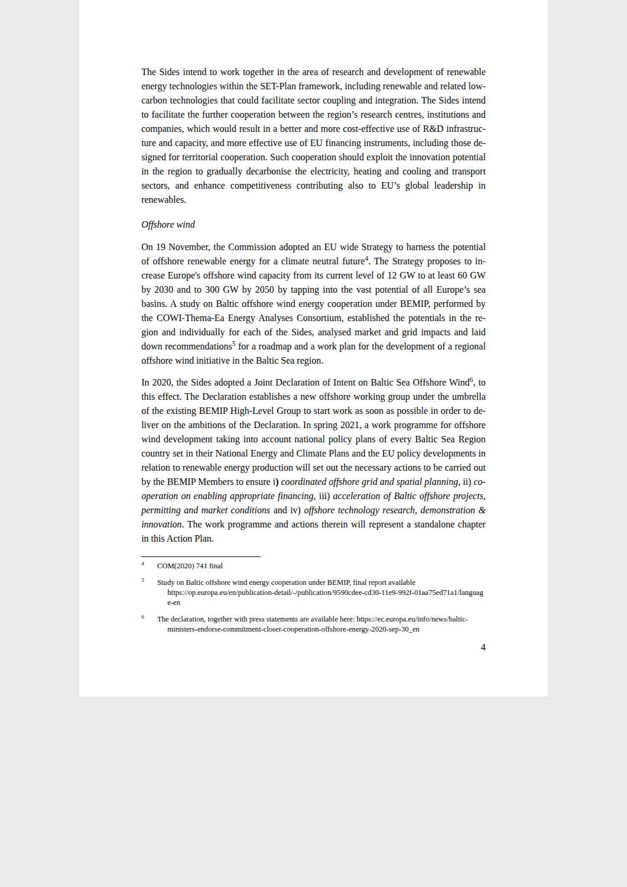The Sides intend to work together in the area of research and development of renewable energy technologies within the SET-Plan framework, including renewable and related low-carbon technologies that could facilitate sector coupling and integration. The Sides intend to facilitate the further cooperation between the region’s research centres, institutions and companies, which would result in a better and more cost-effective use of R&D infrastructure and capacity, and more effective use of EU financing instruments, including those designed for territorial cooperation. Such cooperation should exploit the innovation potential in the region to gradually decarbonise the electricity, heating and cooling and transport sectors, and enhance competitiveness contributing also to EU’s global leadership in renewables.
Offshore wind
On 19 November, the Commission adopted an EU wide Strategy to harness the potential of offshore renewable energy for a climate neutral future4. The Strategy proposes to increase Europe's offshore wind capacity from its current level of 12 GW to at least 60 GW by 2030 and to 300 GW by 2050 by tapping into the vast potential of all Europe’s sea basins. A study on Baltic offshore wind energy cooperation under BEMIP, performed by the COWI-Thema-Ea Energy Analyses Consortium, established the potentials in the region and individually for each of the Sides, analysed market and grid impacts and laid down recommendations5 for a roadmap and a work plan for the development of a regional offshore wind initiative in the Baltic Sea region.
In 2020, the Sides adopted a Joint Declaration of Intent on Baltic Sea Offshore Wind6, to this effect. The Declaration establishes a new offshore working group under the umbrella of the existing BEMIP High-Level Group to start work as soon as possible in order to deliver on the ambitions of the Declaration. In spring 2021, a work programme for offshore wind development taking into account national policy plans of every Baltic Sea Region country set in their National Energy and Climate Plans and the EU policy developments in relation to renewable energy production will set out the necessary actions to be carried out by the BEMIP Members to ensure i) coordinated offshore grid and spatial planning, ii) cooperation on enabling appropriate financing, iii) acceleration of Baltic offshore projects, permitting and market conditions and iv) offshore technology research, demonstration & innovation. The work programme and actions therein will represent a standalone chapter in this Action Plan.
4
COM(2020) 741 final
5
Study on Baltic offshore wind energy cooperation under BEMIP, final report available https://op.europa.eu/en/publication-detail/-/publication/9590cdee-cd30-11e9-992f-01aa75ed71a1/language-en
6
The declaration, together with press statements are available here: https://ec.europa.eu/info/news/baltic- ministers-endorse-commitment-closer-cooperation-offshore-energy-2020-sep-30_en
4